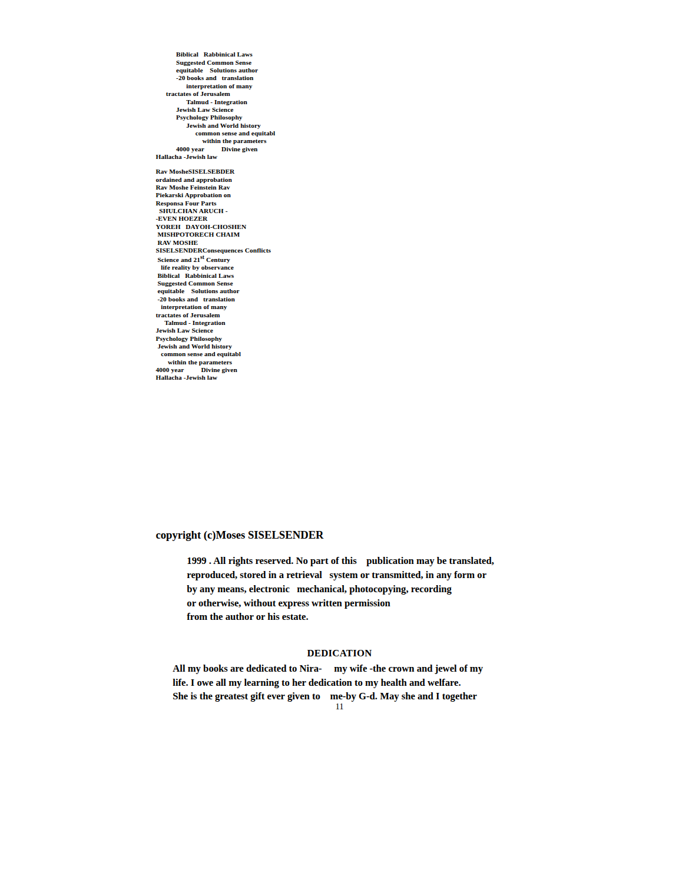Biblical Rabbinical Laws
Suggested Common Sense
equitable Solutions author
-20 books and translation
interpretation of many
tractates of Jerusalem
Talmud - Integration
Jewish Law Science
Psychology Philosophy
Jewish and World history
common sense and equitabl
within the parameters
4000 year Divine given
Hallacha -Jewish law
Rav MosheSISELSEBDER
ordained and approbation
Rav Moshe Feinstein Rav
Piekarski Approbation on
Responsa Four Parts
SHULCHAN ARUCH -
-EVEN HOEZER
YOREH DAYOH-CHOSHEN
MISHPOTORECH CHAIM
RAV MOSHE
SISELSENDERConsequences Conflicts
Science and 21st Century
life reality by observance
Biblical Rabbinical Laws
Suggested Common Sense
equitable Solutions author
-20 books and translation
interpretation of many
tractates of Jerusalem
Talmud - Integration
Jewish Law Science
Psychology Philosophy
Jewish and World history
common sense and equitabl
within the parameters
4000 year Divine given
Hallacha -Jewish law
copyright (c)Moses SISELSENDER
1999 . All rights reserved. No part of this publication may be translated,
reproduced, stored in a retrieval system or transmitted, in any form or
by any means, electronic mechanical, photocopying, recording
or otherwise, without express written permission
from the author or his estate.
DEDICATION
All my books are dedicated to Nira- my wife -the crown and jewel of my
life. I owe all my learning to her dedication to my health and welfare.
She is the greatest gift ever given to me-by G-d. May she and I together
11